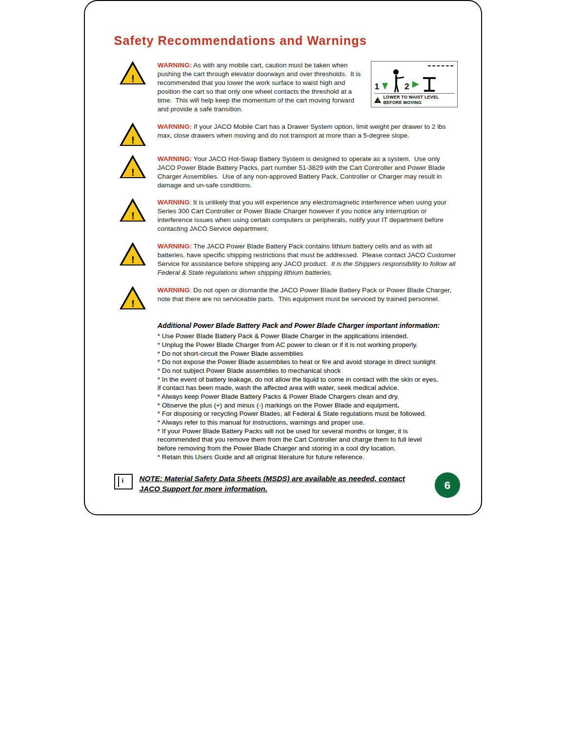Safety Recommendations and Warnings
| ! | WARNING: As with any mobile cart, caution must be taken when pushing the cart through elevator doorways and over thresholds. It is recommended that you lower the work surface to waist high and position the cart so that only one wheel contacts the threshold at a time. This will help keep the momentum of the cart moving forward and provide a safe transition. | 1 2 ! LOWER TO WAIST LEVEL BEFORE MOVING |
| ! | WARNING: If your JACO Mobile Cart has a Drawer System option, limit weight per drawer to 2 lbs max, close drawers when moving and do not transport at more than a 5-degree slope. |
| ! | WARNING: Your JACO Hot-Swap Battery System is designed to operate as a system. Use only JACO Power Blade Battery Packs, part number 51-3829 with the Cart Controller and Power Blade Charger Assemblies. Use of any non-approved Battery Pack, Controller or Charger may result in damage and un-safe conditions. |
| ! | WARNING : It is unlikely that you will experience any electromagnetic interference when using your Series 300 Cart Controller or Power Blade Charger however if you notice any interruption or interference issues when using certain computers or peripherals, notify your IT department before contacting JACO Service department. |
| ! | WARNING: The JACO Power Blade Battery Pack contains lithium battery cells and as with all batteries, have specific shipping restrictions that must be addressed. Please contact JACO Customer Service for assistance before shipping any JACO product. It is the Shippers responsibility to follow all Federal & State regulations when shipping lithium batteries. |
| ! | WARNING : Do not open or dismantle the JACO Power Blade Battery Pack or Power Blade Charger, note that there are no serviceable parts. This equipment must be serviced by trained personnel. |
Additional Power Blade Battery Pack and Power Blade Charger important information:
* Use Power Blade Battery Pack & Power Blade Charger in the applications intended.
* Unplug the Power Blade Charger from AC power to clean or if it is not working properly.
* Do not short-circuit the Power Blade assemblies
* Do not expose the Power Blade assemblies to heat or fire and avoid storage in direct sunlight
* Do not subject Power Blade assemblies to mechanical shock
* In the event of battery leakage, do not allow the liquid to come in contact with the skin or eyes, if contact has been made, wash the affected area with water, seek medical advice.
* Always keep Power Blade Battery Packs & Power Blade Chargers clean and dry.
* Observe the plus (+) and minus (-) markings on the Power Blade and equipment.
* For disposing or recycling Power Blades, all Federal & State regulations must be followed.
* Always refer to this manual for instructions, warnings and proper use.
* If your Power Blade Battery Packs will not be used for several months or longer, it is recommended that you remove them from the Cart Controller and charge them to full level before removing from the Power Blade Charger and storing in a cool dry location.
* Retain this Users Guide and all original literature for future reference.
i
NOTE: Material Safety Data Sheets (MSDS) are available as needed, contact JACO Support for more information.
6